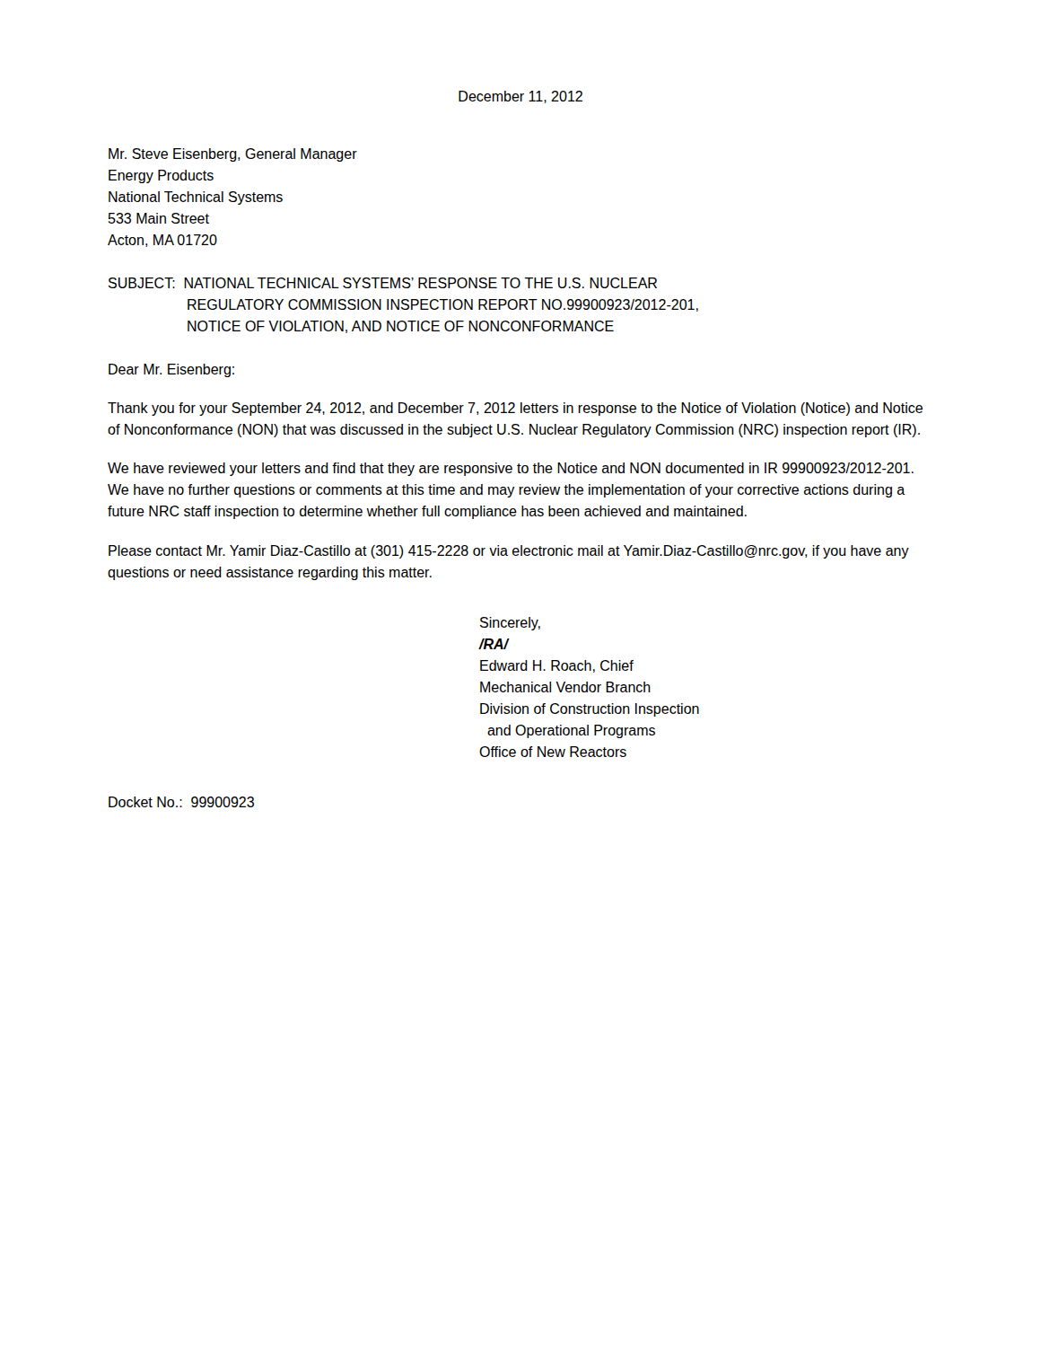December 11, 2012
Mr. Steve Eisenberg, General Manager
Energy Products
National Technical Systems
533 Main Street
Acton, MA 01720
SUBJECT: NATIONAL TECHNICAL SYSTEMS’ RESPONSE TO THE U.S. NUCLEAR REGULATORY COMMISSION INSPECTION REPORT NO.99900923/2012-201,
NOTICE OF VIOLATION, AND NOTICE OF NONCONFORMANCE
Dear Mr. Eisenberg:
Thank you for your September 24, 2012, and December 7, 2012 letters in response to the Notice of Violation (Notice) and Notice of Nonconformance (NON) that was discussed in the subject U.S. Nuclear Regulatory Commission (NRC) inspection report (IR).
We have reviewed your letters and find that they are responsive to the Notice and NON documented in IR 99900923/2012-201. We have no further questions or comments at this time and may review the implementation of your corrective actions during a future NRC staff inspection to determine whether full compliance has been achieved and maintained.
Please contact Mr. Yamir Diaz-Castillo at (301) 415-2228 or via electronic mail at Yamir.Diaz-Castillo@nrc.gov, if you have any questions or need assistance regarding this matter.
Sincerely,
/RA/
Edward H. Roach, Chief
Mechanical Vendor Branch
Division of Construction Inspection
and Operational Programs
Office of New Reactors
Docket No.: 99900923